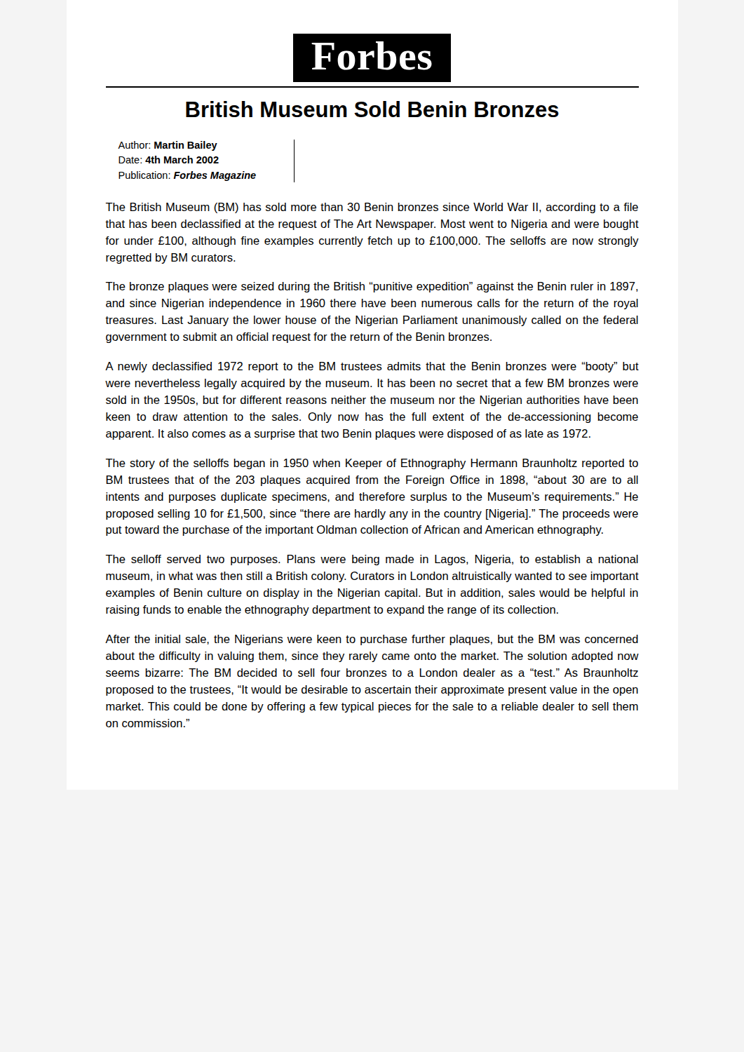Forbes
British Museum Sold Benin Bronzes
Author: Martin Bailey
Date: 4th March 2002
Publication: Forbes Magazine
The British Museum (BM) has sold more than 30 Benin bronzes since World War II, according to a file that has been declassified at the request of The Art Newspaper. Most went to Nigeria and were bought for under £100, although fine examples currently fetch up to £100,000. The selloffs are now strongly regretted by BM curators.
The bronze plaques were seized during the British “punitive expedition” against the Benin ruler in 1897, and since Nigerian independence in 1960 there have been numerous calls for the return of the royal treasures. Last January the lower house of the Nigerian Parliament unanimously called on the federal government to submit an official request for the return of the Benin bronzes.
A newly declassified 1972 report to the BM trustees admits that the Benin bronzes were “booty” but were nevertheless legally acquired by the museum. It has been no secret that a few BM bronzes were sold in the 1950s, but for different reasons neither the museum nor the Nigerian authorities have been keen to draw attention to the sales. Only now has the full extent of the de-accessioning become apparent. It also comes as a surprise that two Benin plaques were disposed of as late as 1972.
The story of the selloffs began in 1950 when Keeper of Ethnography Hermann Braunholtz reported to BM trustees that of the 203 plaques acquired from the Foreign Office in 1898, “about 30 are to all intents and purposes duplicate specimens, and therefore surplus to the Museum’s requirements.” He proposed selling 10 for £1,500, since “there are hardly any in the country [Nigeria].” The proceeds were put toward the purchase of the important Oldman collection of African and American ethnography.
The selloff served two purposes. Plans were being made in Lagos, Nigeria, to establish a national museum, in what was then still a British colony. Curators in London altruistically wanted to see important examples of Benin culture on display in the Nigerian capital. But in addition, sales would be helpful in raising funds to enable the ethnography department to expand the range of its collection.
After the initial sale, the Nigerians were keen to purchase further plaques, but the BM was concerned about the difficulty in valuing them, since they rarely came onto the market. The solution adopted now seems bizarre: The BM decided to sell four bronzes to a London dealer as a “test.” As Braunholtz proposed to the trustees, “It would be desirable to ascertain their approximate present value in the open market. This could be done by offering a few typical pieces for the sale to a reliable dealer to sell them on commission.”